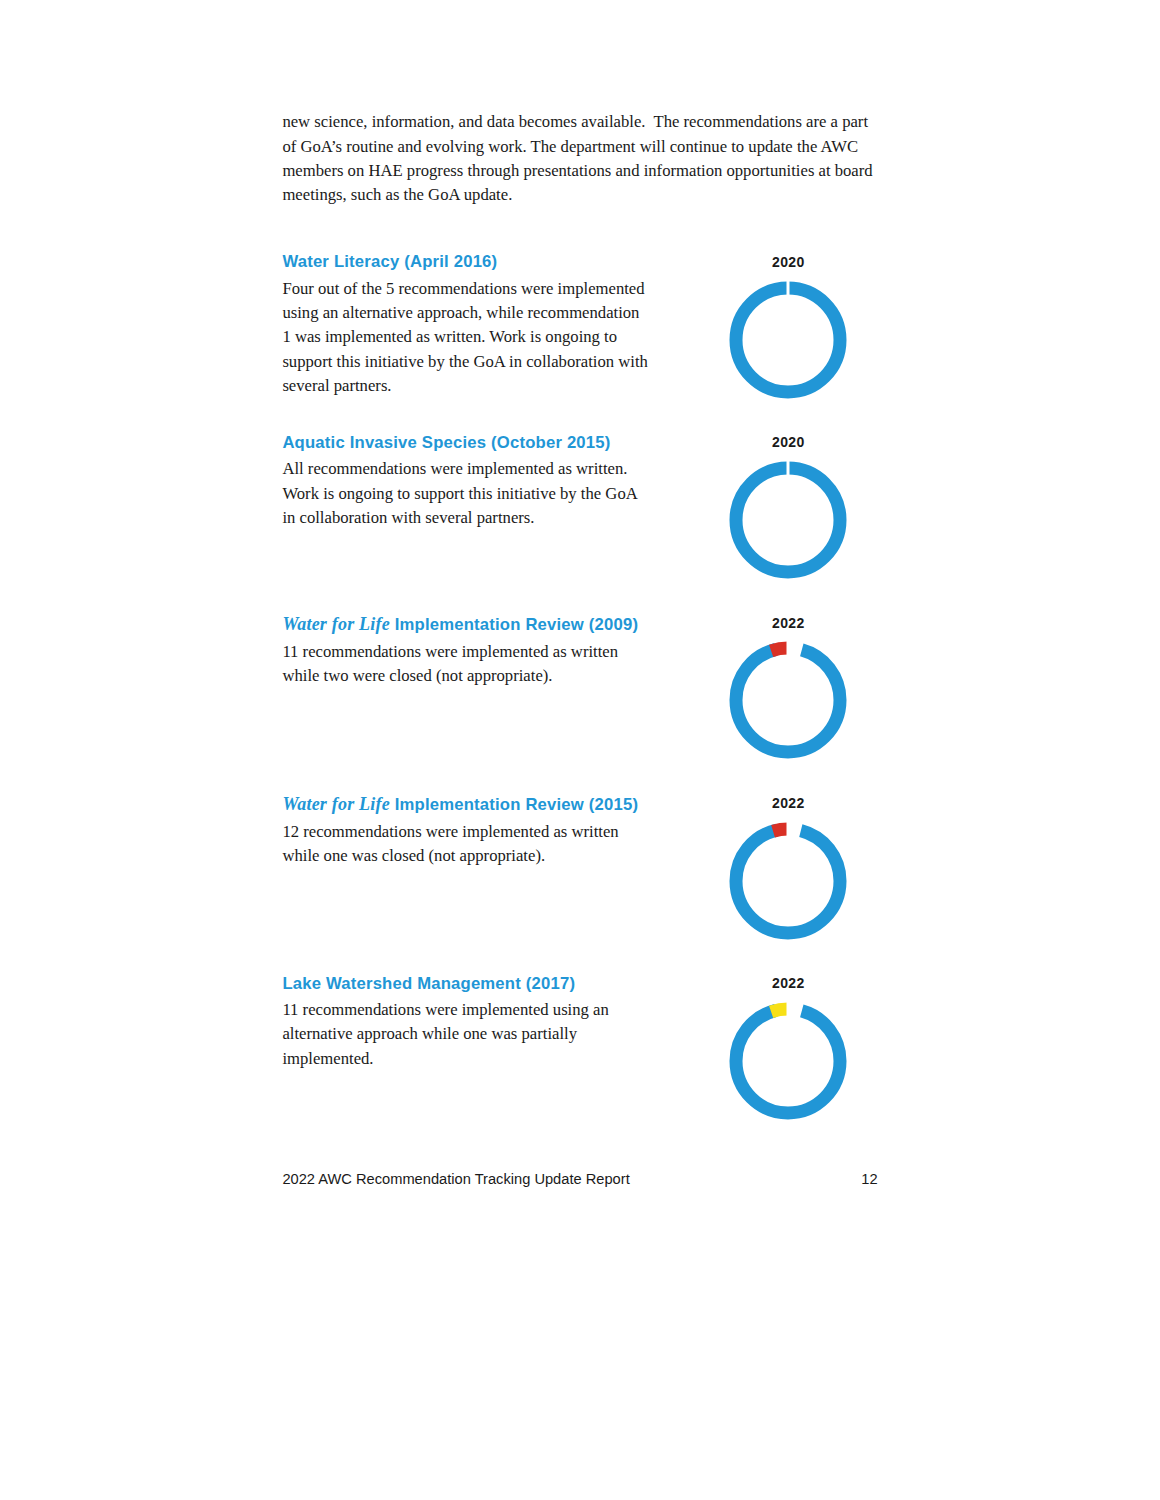new science, information, and data becomes available. The recommendations are a part of GoA’s routine and evolving work. The department will continue to update the AWC members on HAE progress through presentations and information opportunities at board meetings, such as the GoA update.
Water Literacy (April 2016)
Four out of the 5 recommendations were implemented using an alternative approach, while recommendation 1 was implemented as written. Work is ongoing to support this initiative by the GoA in collaboration with several partners.
2020
Aquatic Invasive Species (October 2015)
All recommendations were implemented as written. Work is ongoing to support this initiative by the GoA in collaboration with several partners.
2020
Water for Life Implementation Review (2009)
11 recommendations were implemented as written while two were closed (not appropriate).
2022
Water for Life Implementation Review (2015)
12 recommendations were implemented as written while one was closed (not appropriate).
2022
Lake Watershed Management (2017)
11 recommendations were implemented using an alternative approach while one was partially implemented.
2022
2022 AWC Recommendation Tracking Update Report 12